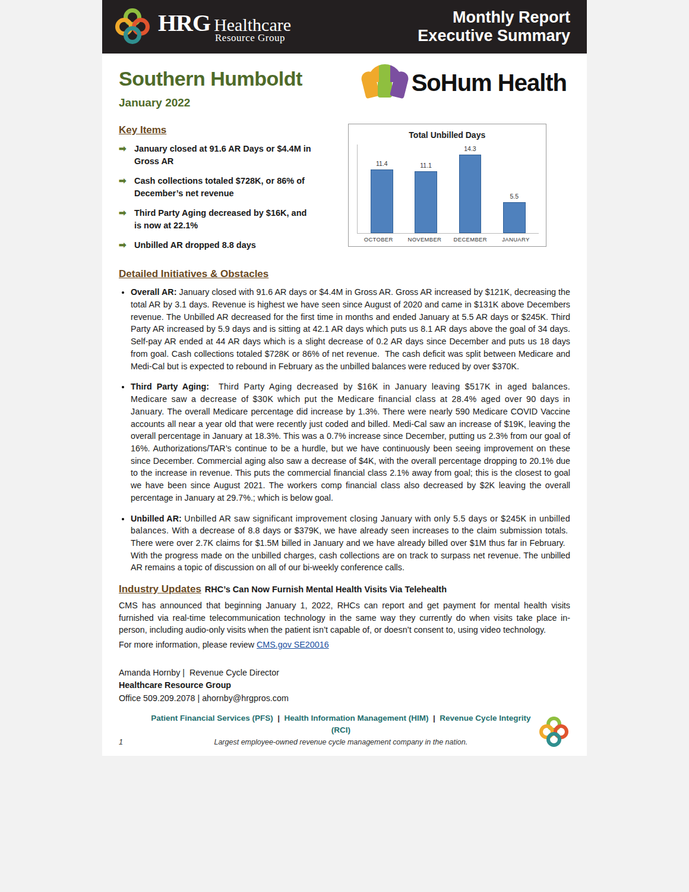HRG Healthcare Resource Group
Monthly Report
Executive Summary
Southern Humboldt
January 2022
SoHum Health
Key Items
January closed at 91.6 AR Days or $4.4M in Gross AR
Cash collections totaled $728K, or 86% of December’s net revenue
Third Party Aging decreased by $16K, and is now at 22.1%
Unbilled AR dropped 8.8 days
Total Unbilled Days
11.4
11.1
14.3
5.5
OCTOBER NOVEMBER DECEMBER JANUARY
Detailed Initiatives & Obstacles
Overall AR: January closed with 91.6 AR days or $4.4M in Gross AR. Gross AR increased by $121K, decreasing the total AR by 3.1 days. Revenue is highest we have seen since August of 2020 and came in $131K above Decembers revenue. The Unbilled AR decreased for the first time in months and ended January at 5.5 AR days or $245K. Third Party AR increased by 5.9 days and is sitting at 42.1 AR days which puts us 8.1 AR days above the goal of 34 days. Self-pay AR ended at 44 AR days which is a slight decrease of 0.2 AR days since December and puts us 18 days from goal. Cash collections totaled $728K or 86% of net revenue. The cash deficit was split between Medicare and Medi-Cal but is expected to rebound in February as the unbilled balances were reduced by over $370K.
Third Party Aging: Third Party Aging decreased by $16K in January leaving $517K in aged balances. Medicare saw a decrease of $30K which put the Medicare financial class at 28.4% aged over 90 days in January. The overall Medicare percentage did increase by 1.3%. There were nearly 590 Medicare COVID Vaccine accounts all near a year old that were recently just coded and billed. Medi-Cal saw an increase of $19K, leaving the overall percentage in January at 18.3%. This was a 0.7% increase since December, putting us 2.3% from our goal of 16%. Authorizations/TAR’s continue to be a hurdle, but we have continuously been seeing improvement on these since December. Commercial aging also saw a decrease of $4K, with the overall percentage dropping to 20.1% due to the increase in revenue. This puts the commercial financial class 2.1% away from goal; this is the closest to goal we have been since August 2021. The workers comp financial class also decreased by $2K leaving the overall percentage in January at 29.7%.; which is below goal.
Unbilled AR: Unbilled AR saw significant improvement closing January with only 5.5 days or $245K in unbilled balances. With a decrease of 8.8 days or $379K, we have already seen increases to the claim submission totals. There were over 2.7K claims for $1.5M billed in January and we have already billed over $1M thus far in February. With the progress made on the unbilled charges, cash collections are on track to surpass net revenue. The unbilled AR remains a topic of discussion on all of our bi-weekly conference calls.
Industry Updates
RHC’s Can Now Furnish Mental Health Visits Via Telehealth
CMS has announced that beginning January 1, 2022, RHCs can report and get payment for mental health visits furnished via real-time telecommunication technology in the same way they currently do when visits take place in-person, including audio-only visits when the patient isn’t capable of, or doesn’t consent to, using video technology.
For more information, please review CMS.gov SE20016
Amanda Hornby | Revenue Cycle Director
Healthcare Resource Group
Office 509.209.2078 | ahornby@hrgpros.com
1
Patient Financial Services (PFS) | Health Information Management (HIM) | Revenue Cycle Integrity (RCI)
Largest employee-owned revenue cycle management company in the nation.